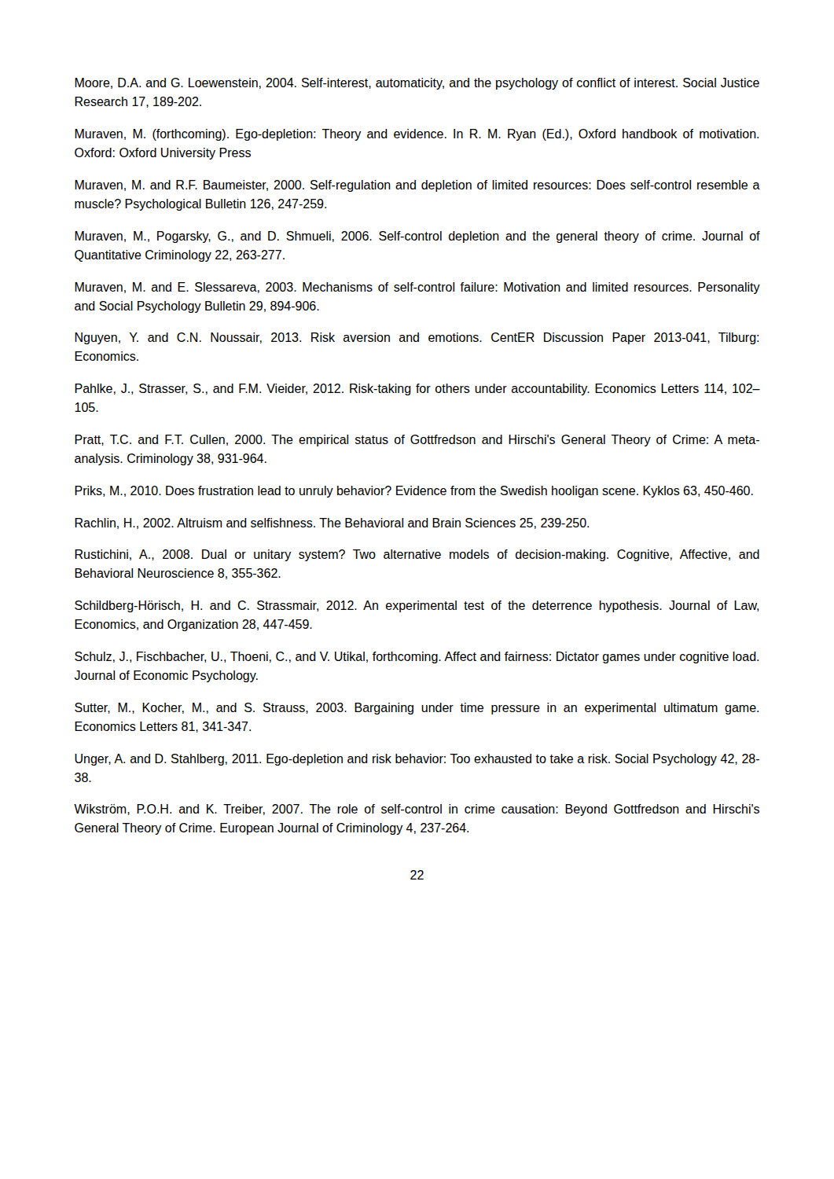Moore, D.A. and G. Loewenstein, 2004. Self-interest, automaticity, and the psychology of conflict of interest. Social Justice Research 17, 189-202.
Muraven, M. (forthcoming). Ego-depletion: Theory and evidence. In R. M. Ryan (Ed.), Oxford handbook of motivation. Oxford: Oxford University Press
Muraven, M. and R.F. Baumeister, 2000. Self-regulation and depletion of limited resources: Does self-control resemble a muscle? Psychological Bulletin 126, 247-259.
Muraven, M., Pogarsky, G., and D. Shmueli, 2006. Self-control depletion and the general theory of crime. Journal of Quantitative Criminology 22, 263-277.
Muraven, M. and E. Slessareva, 2003. Mechanisms of self-control failure: Motivation and limited resources. Personality and Social Psychology Bulletin 29, 894-906.
Nguyen, Y. and C.N. Noussair, 2013. Risk aversion and emotions. CentER Discussion Paper 2013-041, Tilburg: Economics.
Pahlke, J., Strasser, S., and F.M. Vieider, 2012. Risk-taking for others under accountability. Economics Letters 114, 102–105.
Pratt, T.C. and F.T. Cullen, 2000. The empirical status of Gottfredson and Hirschi's General Theory of Crime: A meta-analysis. Criminology 38, 931-964.
Priks, M., 2010. Does frustration lead to unruly behavior? Evidence from the Swedish hooligan scene. Kyklos 63, 450-460.
Rachlin, H., 2002. Altruism and selfishness. The Behavioral and Brain Sciences 25, 239-250.
Rustichini, A., 2008. Dual or unitary system? Two alternative models of decision-making. Cognitive, Affective, and Behavioral Neuroscience 8, 355-362.
Schildberg-Hörisch, H. and C. Strassmair, 2012. An experimental test of the deterrence hypothesis. Journal of Law, Economics, and Organization 28, 447-459.
Schulz, J., Fischbacher, U., Thoeni, C., and V. Utikal, forthcoming. Affect and fairness: Dictator games under cognitive load. Journal of Economic Psychology.
Sutter, M., Kocher, M., and S. Strauss, 2003. Bargaining under time pressure in an experimental ultimatum game. Economics Letters 81, 341-347.
Unger, A. and D. Stahlberg, 2011. Ego-depletion and risk behavior: Too exhausted to take a risk. Social Psychology 42, 28-38.
Wikström, P.O.H. and K. Treiber, 2007. The role of self-control in crime causation: Beyond Gottfredson and Hirschi's General Theory of Crime. European Journal of Criminology 4, 237-264.
22